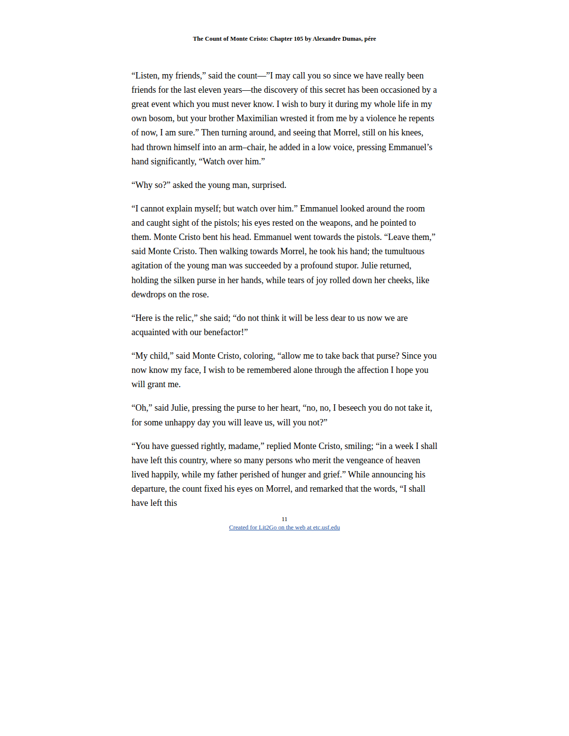The Count of Monte Cristo: Chapter 105 by Alexandre Dumas, pére
“Listen, my friends,” said the count—”I may call you so since we have really been friends for the last eleven years—the discovery of this secret has been occasioned by a great event which you must never know. I wish to bury it during my whole life in my own bosom, but your brother Maximilian wrested it from me by a violence he repents of now, I am sure.” Then turning around, and seeing that Morrel, still on his knees, had thrown himself into an arm–chair, he added in a low voice, pressing Emmanuel’s hand significantly, “Watch over him.”
“Why so?” asked the young man, surprised.
“I cannot explain myself; but watch over him.” Emmanuel looked around the room and caught sight of the pistols; his eyes rested on the weapons, and he pointed to them. Monte Cristo bent his head. Emmanuel went towards the pistols. “Leave them,” said Monte Cristo. Then walking towards Morrel, he took his hand; the tumultuous agitation of the young man was succeeded by a profound stupor. Julie returned, holding the silken purse in her hands, while tears of joy rolled down her cheeks, like dewdrops on the rose.
“Here is the relic,” she said; “do not think it will be less dear to us now we are acquainted with our benefactor!”
“My child,” said Monte Cristo, coloring, “allow me to take back that purse? Since you now know my face, I wish to be remembered alone through the affection I hope you will grant me.
“Oh,” said Julie, pressing the purse to her heart, “no, no, I beseech you do not take it, for some unhappy day you will leave us, will you not?”
“You have guessed rightly, madame,” replied Monte Cristo, smiling; “in a week I shall have left this country, where so many persons who merit the vengeance of heaven lived happily, while my father perished of hunger and grief.” While announcing his departure, the count fixed his eyes on Morrel, and remarked that the words, “I shall have left this
11
Created for Lit2Go on the web at etc.usf.edu